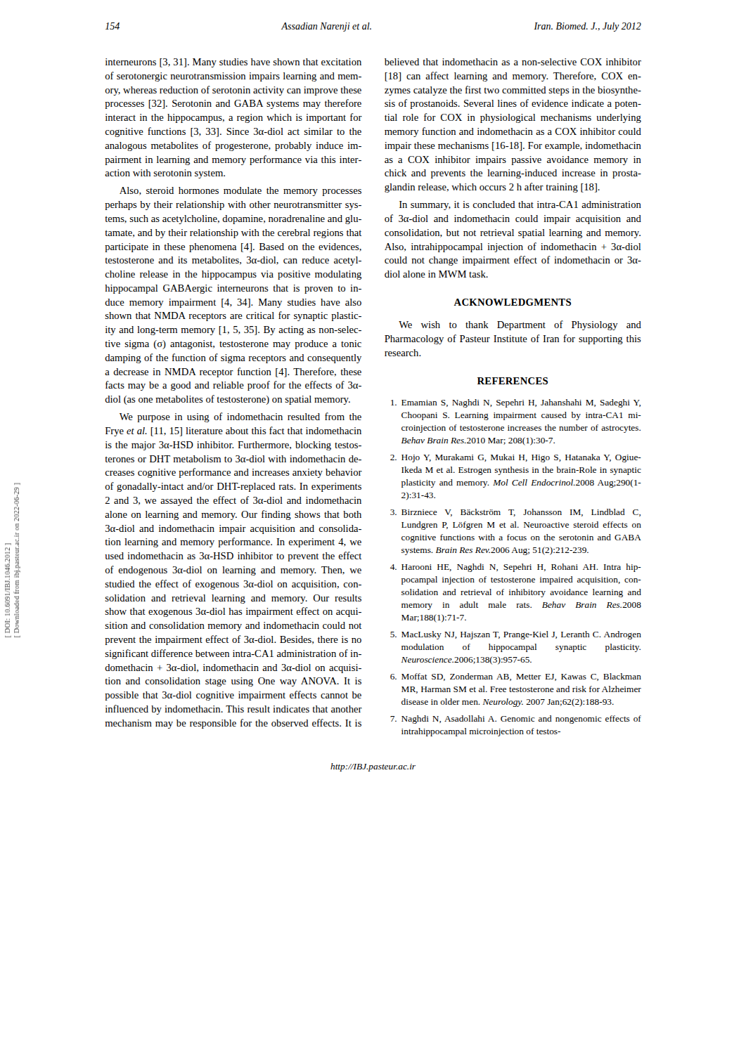[ DOI: 10.6091/IBJ.1046.2012 ] [ Downloaded from ibj.pasteur.ac.ir on 2022-06-29 ]
154 Assadian Narenji et al. Iran. Biomed. J., July 2012
interneurons [3, 31]. Many studies have shown that excitation of serotonergic neurotransmission impairs learning and memory, whereas reduction of serotonin activity can improve these processes [32]. Serotonin and GABA systems may therefore interact in the hippocampus, a region which is important for cognitive functions [3, 33]. Since 3α-diol act similar to the analogous metabolites of progesterone, probably induce impairment in learning and memory performance via this interaction with serotonin system.
Also, steroid hormones modulate the memory processes perhaps by their relationship with other neurotransmitter systems, such as acetylcholine, dopamine, noradrenaline and glutamate, and by their relationship with the cerebral regions that participate in these phenomena [4]. Based on the evidences, testosterone and its metabolites, 3α-diol, can reduce acetylcholine release in the hippocampus via positive modulating hippocampal GABAergic interneurons that is proven to induce memory impairment [4, 34]. Many studies have also shown that NMDA receptors are critical for synaptic plasticity and long-term memory [1, 5, 35]. By acting as non-selective sigma (σ) antagonist, testosterone may produce a tonic damping of the function of sigma receptors and consequently a decrease in NMDA receptor function [4]. Therefore, these facts may be a good and reliable proof for the effects of 3α-diol (as one metabolites of testosterone) on spatial memory.
We purpose in using of indomethacin resulted from the Frye et al. [11, 15] literature about this fact that indomethacin is the major 3α-HSD inhibitor. Furthermore, blocking testosterones or DHT metabolism to 3α-diol with indomethacin decreases cognitive performance and increases anxiety behavior of gonadally-intact and/or DHT-replaced rats. In experiments 2 and 3, we assayed the effect of 3α-diol and indomethacin alone on learning and memory. Our finding shows that both 3α-diol and indomethacin impair acquisition and consolidation learning and memory performance. In experiment 4, we used indomethacin as 3α-HSD inhibitor to prevent the effect of endogenous 3α-diol on learning and memory. Then, we studied the effect of exogenous 3α-diol on acquisition, consolidation and retrieval learning and memory. Our results show that exogenous 3α-diol has impairment effect on acquisition and consolidation memory and indomethacin could not prevent the impairment effect of 3α-diol. Besides, there is no significant difference between intra-CA1 administration of indomethacin + 3α-diol, indomethacin and 3α-diol on acquisition and consolidation stage using One way ANOVA. It is possible that 3α-diol cognitive impairment effects cannot be influenced by indomethacin. This result indicates that another mechanism may be responsible for the observed effects. It is believed that indomethacin as a non-selective COX inhibitor [18] can affect learning and memory. Therefore, COX enzymes catalyze the first two committed steps in the biosynthesis of prostanoids. Several lines of evidence indicate a potential role for COX in physiological mechanisms underlying memory function and indomethacin as a COX inhibitor could impair these mechanisms [16-18]. For example, indomethacin as a COX inhibitor impairs passive avoidance memory in chick and prevents the learning-induced increase in prostaglandin release, which occurs 2 h after training [18].
In summary, it is concluded that intra-CA1 administration of 3α-diol and indomethacin could impair acquisition and consolidation, but not retrieval spatial learning and memory. Also, intrahippocampal injection of indomethacin + 3α-diol could not change impairment effect of indomethacin or 3α-diol alone in MWM task.
Acknowledgments
We wish to thank Department of Physiology and Pharmacology of Pasteur Institute of Iran for supporting this research.
References
Emamian S, Naghdi N, Sepehri H, Jahanshahi M, Sadeghi Y, Choopani S. Learning impairment caused by intra-CA1 microinjection of testosterone increases the number of astrocytes. Behav Brain Res. 2010 Mar; 208(1):30-7.
Hojo Y, Murakami G, Mukai H, Higo S, Hatanaka Y, Ogiue-Ikeda M et al. Estrogen synthesis in the brain-Role in synaptic plasticity and memory. Mol Cell Endocrinol. 2008 Aug;290(1-2):31-43.
Birzniece V, Bäckström T, Johansson IM, Lindblad C, Lundgren P, Löfgren M et al. Neuroactive steroid effects on cognitive functions with a focus on the serotonin and GABA systems. Brain Res Rev. 2006 Aug; 51(2):212-239.
Harooni HE, Naghdi N, Sepehri H, Rohani AH. Intra hippocampal injection of testosterone impaired acquisition, consolidation and retrieval of inhibitory avoidance learning and memory in adult male rats. Behav Brain Res. 2008 Mar;188(1):71-7.
MacLusky NJ, Hajszan T, Prange-Kiel J, Leranth C. Androgen modulation of hippocampal synaptic plasticity. Neuroscience. 2006;138(3):957-65.
Moffat SD, Zonderman AB, Metter EJ, Kawas C, Blackman MR, Harman SM et al. Free testosterone and risk for Alzheimer disease in older men. Neurology. 2007 Jan;62(2):188-93.
Naghdi N, Asadollahi A. Genomic and nongenomic effects of intrahippocampal microinjection of testos-
http://IBJ.pasteur.ac.ir